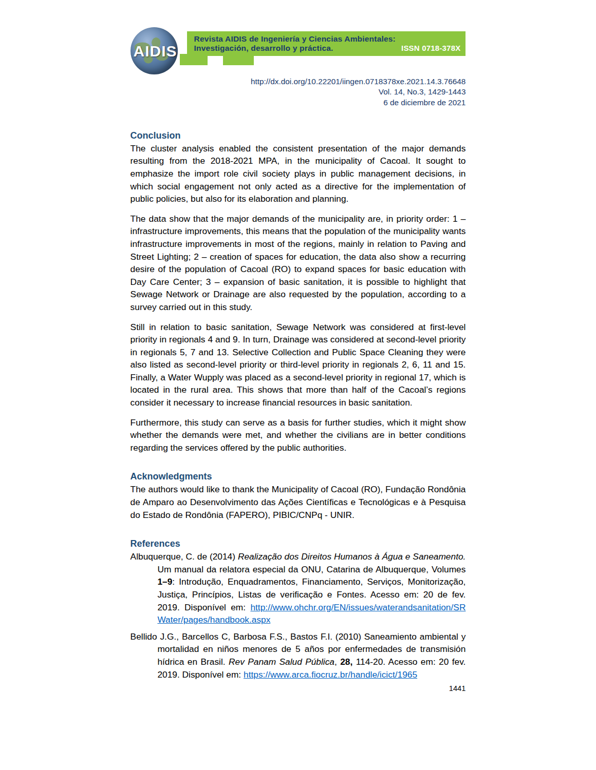AIDIS
Revista AIDIS de Ingeniería y Ciencias Ambientales:
Investigación, desarrollo y práctica. ISSN 0718-378X
http://dx.doi.org/10.22201/iingen.0718378xe.2021.14.3.76648
Vol. 14, No.3, 1429-1443
6 de diciembre de 2021
Conclusion
The cluster analysis enabled the consistent presentation of the major demands resulting from the 2018-2021 MPA, in the municipality of Cacoal. It sought to emphasize the import role civil society plays in public management decisions, in which social engagement not only acted as a directive for the implementation of public policies, but also for its elaboration and planning.
The data show that the major demands of the municipality are, in priority order: 1 – infrastructure improvements, this means that the population of the municipality wants infrastructure improvements in most of the regions, mainly in relation to Paving and Street Lighting; 2 – creation of spaces for education, the data also show a recurring desire of the population of Cacoal (RO) to expand spaces for basic education with Day Care Center; 3 – expansion of basic sanitation, it is possible to highlight that Sewage Network or Drainage are also requested by the population, according to a survey carried out in this study.
Still in relation to basic sanitation, Sewage Network was considered at first-level priority in regionals 4 and 9. In turn, Drainage was considered at second-level priority in regionals 5, 7 and 13. Selective Collection and Public Space Cleaning they were also listed as second-level priority or third-level priority in regionals 2, 6, 11 and 15. Finally, a Water Wupply was placed as a second-level priority in regional 17, which is located in the rural area. This shows that more than half of the Cacoal’s regions consider it necessary to increase financial resources in basic sanitation.
Furthermore, this study can serve as a basis for further studies, which it might show whether the demands were met, and whether the civilians are in better conditions regarding the services offered by the public authorities.
Acknowledgments
The authors would like to thank the Municipality of Cacoal (RO), Fundação Rondônia de Amparo ao Desenvolvimento das Ações Científicas e Tecnológicas e à Pesquisa do Estado de Rondônia (FAPERO), PIBIC/CNPq - UNIR.
References
Albuquerque, C. de (2014) Realização dos Direitos Humanos à Água e Saneamento. Um manual da relatora especial da ONU, Catarina de Albuquerque, Volumes 1–9: Introdução, Enquadramentos, Financiamento, Serviços, Monitorização, Justiça, Princípios, Listas de verificação e Fontes. Acesso em: 20 de fev. 2019. Disponível em: http://www.ohchr.org/EN/issues/waterandsanitation/SRWater/pages/handbook.aspx
Bellido J.G., Barcellos C, Barbosa F.S., Bastos F.I. (2010) Saneamiento ambiental y mortalidad en niños menores de 5 años por enfermedades de transmisión hídrica en Brasil. Rev Panam Salud Pública, 28, 114-20. Acesso em: 20 fev. 2019. Disponível em: https://www.arca.fiocruz.br/handle/icict/1965
1441